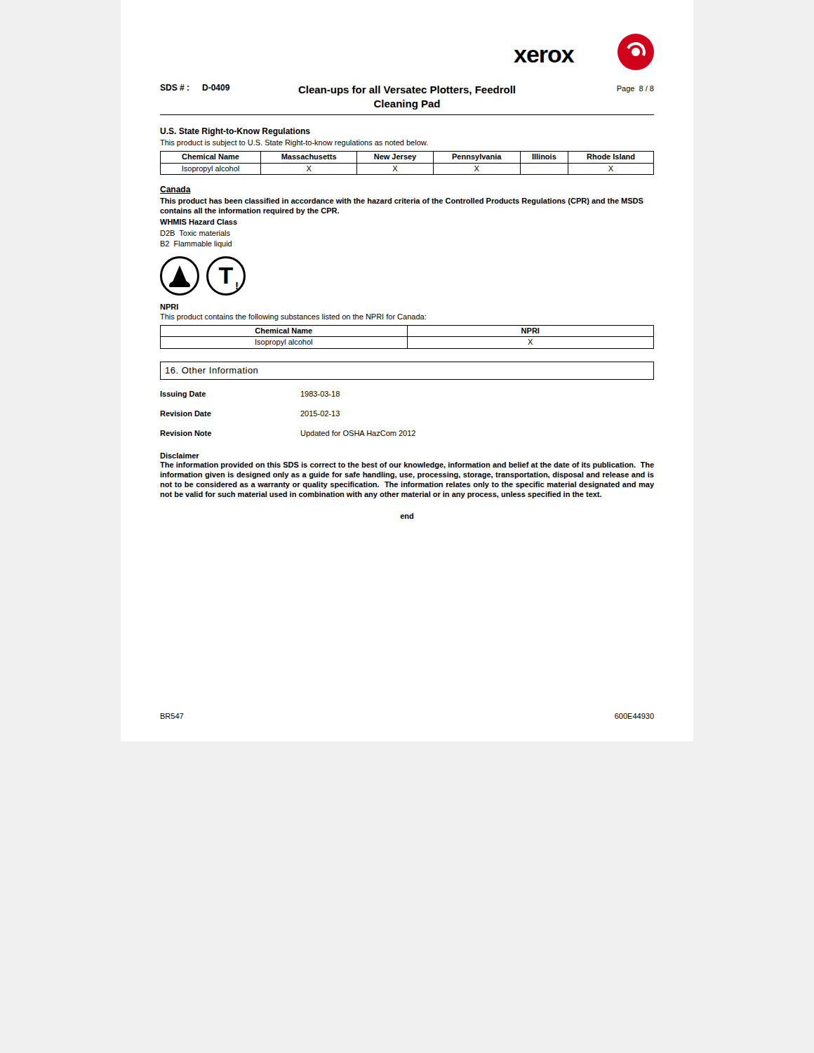xerox
SDS # :D-0409
Clean-ups for all Versatec Plotters, Feedroll
Cleaning Pad
Page 8 / 8
U.S. State Right-to-Know Regulations
This product is subject to U.S. State Right-to-know regulations as noted below.
| Chemical Name | Massachusetts | New Jersey | Pennsylvania | Illinois | Rhode Island |
| --- | --- | --- | --- | --- | --- |
| Isopropyl alcohol | X | X | X | | X |
Canada
This product has been classified in accordance with the hazard criteria of the Controlled Products Regulations (CPR) and the MSDS contains all the information required by the CPR.
WHMIS Hazard Class
D2B Toxic materials
B2 Flammable liquid
NPRI
This product contains the following substances listed on the NPRI for Canada:
| Chemical Name | NPRI |
| --- | --- |
| Isopropyl alcohol | X |
16. Other Information
Issuing Date
1983-03-18
Revision Date
2015-02-13
Revision Note
Updated for OSHA HazCom 2012
Disclaimer
The information provided on this SDS is correct to the best of our knowledge, information and belief at the date of its publication. The information given is designed only as a guide for safe handling, use, processing, storage, transportation, disposal and release and is not to be considered as a warranty or quality specification. The information relates only to the specific material designated and may not be valid for such material used in combination with any other material or in any process, unless specified in the text.
end
BR547
600E44930